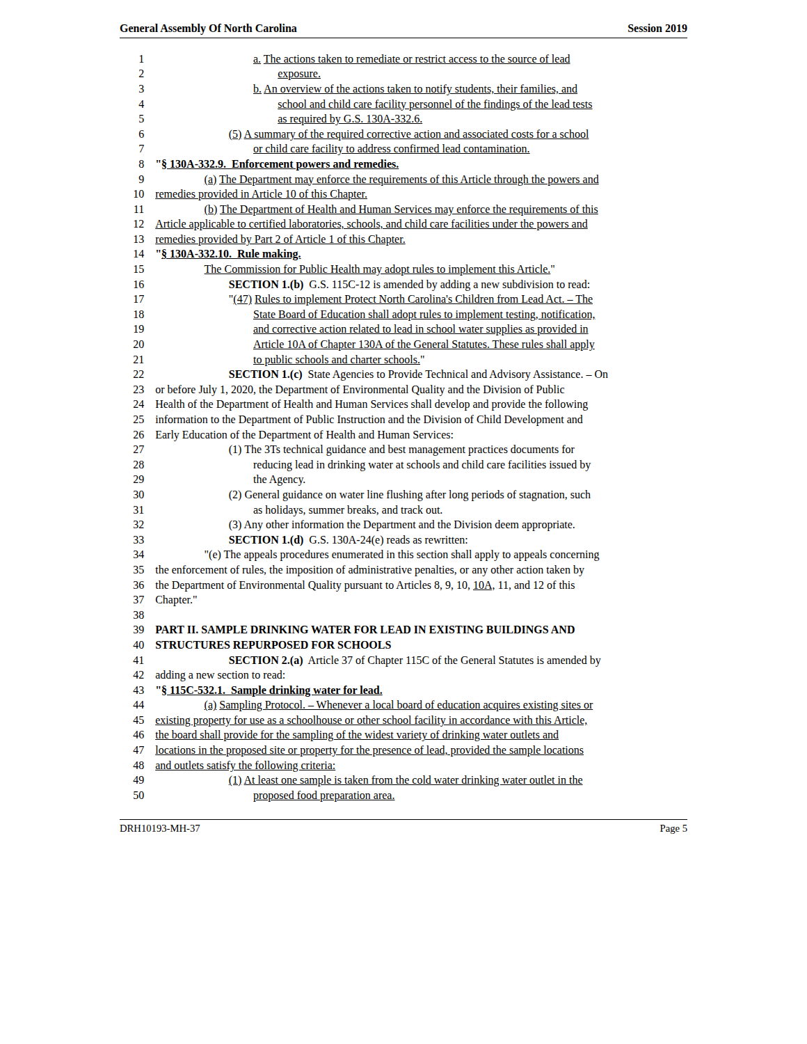General Assembly Of North Carolina
Session 2019
a. The actions taken to remediate or restrict access to the source of lead
exposure.
b. An overview of the actions taken to notify students, their families, and
school and child care facility personnel of the findings of the lead tests
as required by G.S. 130A-332.6.
(5) A summary of the required corrective action and associated costs for a school
or child care facility to address confirmed lead contamination.
"§ 130A-332.9. Enforcement powers and remedies.
(a) The Department may enforce the requirements of this Article through the powers and
remedies provided in Article 10 of this Chapter.
(b) The Department of Health and Human Services may enforce the requirements of this
Article applicable to certified laboratories, schools, and child care facilities under the powers and
remedies provided by Part 2 of Article 1 of this Chapter.
"§ 130A-332.10. Rule making.
The Commission for Public Health may adopt rules to implement this Article."
SECTION 1.(b) G.S. 115C-12 is amended by adding a new subdivision to read:
"(47) Rules to implement Protect North Carolina's Children from Lead Act. – The
State Board of Education shall adopt rules to implement testing, notification,
and corrective action related to lead in school water supplies as provided in
Article 10A of Chapter 130A of the General Statutes. These rules shall apply
to public schools and charter schools."
SECTION 1.(c) State Agencies to Provide Technical and Advisory Assistance. – On
or before July 1, 2020, the Department of Environmental Quality and the Division of Public
Health of the Department of Health and Human Services shall develop and provide the following
information to the Department of Public Instruction and the Division of Child Development and
Early Education of the Department of Health and Human Services:
(1) The 3Ts technical guidance and best management practices documents for
reducing lead in drinking water at schools and child care facilities issued by
the Agency.
(2) General guidance on water line flushing after long periods of stagnation, such
as holidays, summer breaks, and track out.
(3) Any other information the Department and the Division deem appropriate.
SECTION 1.(d) G.S. 130A-24(e) reads as rewritten:
"(e) The appeals procedures enumerated in this section shall apply to appeals concerning
the enforcement of rules, the imposition of administrative penalties, or any other action taken by
the Department of Environmental Quality pursuant to Articles 8, 9, 10, 10A, 11, and 12 of this
Chapter."
PART II. SAMPLE DRINKING WATER FOR LEAD IN EXISTING BUILDINGS AND
STRUCTURES REPURPOSED FOR SCHOOLS
SECTION 2.(a) Article 37 of Chapter 115C of the General Statutes is amended by
adding a new section to read:
"§ 115C-532.1. Sample drinking water for lead.
(a) Sampling Protocol. – Whenever a local board of education acquires existing sites or
existing property for use as a schoolhouse or other school facility in accordance with this Article,
the board shall provide for the sampling of the widest variety of drinking water outlets and
locations in the proposed site or property for the presence of lead, provided the sample locations
and outlets satisfy the following criteria:
(1) At least one sample is taken from the cold water drinking water outlet in the
proposed food preparation area.
DRH10193-MH-37
Page 5